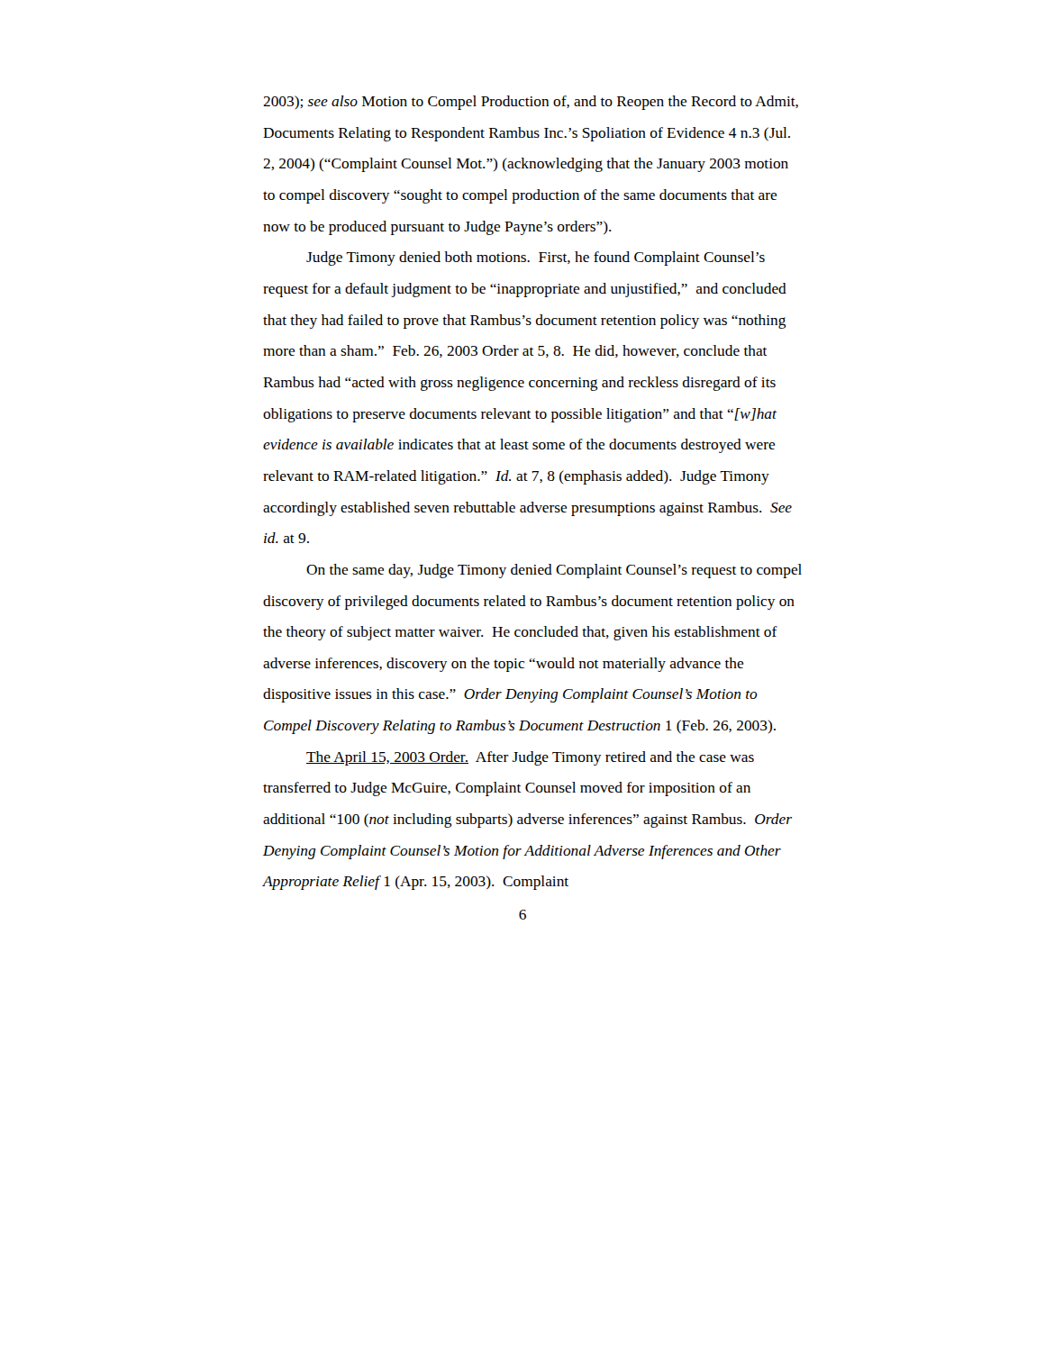2003); see also Motion to Compel Production of, and to Reopen the Record to Admit, Documents Relating to Respondent Rambus Inc.’s Spoliation of Evidence 4 n.3 (Jul. 2, 2004) (“Complaint Counsel Mot.”) (acknowledging that the January 2003 motion to compel discovery “sought to compel production of the same documents that are now to be produced pursuant to Judge Payne’s orders”).
Judge Timony denied both motions. First, he found Complaint Counsel’s request for a default judgment to be “inappropriate and unjustified,” and concluded that they had failed to prove that Rambus’s document retention policy was “nothing more than a sham.” Feb. 26, 2003 Order at 5, 8. He did, however, conclude that Rambus had “acted with gross negligence concerning and reckless disregard of its obligations to preserve documents relevant to possible litigation” and that “[w]hat evidence is available indicates that at least some of the documents destroyed were relevant to RAM-related litigation.” Id. at 7, 8 (emphasis added). Judge Timony accordingly established seven rebuttable adverse presumptions against Rambus. See id. at 9.
On the same day, Judge Timony denied Complaint Counsel’s request to compel discovery of privileged documents related to Rambus’s document retention policy on the theory of subject matter waiver. He concluded that, given his establishment of adverse inferences, discovery on the topic “would not materially advance the dispositive issues in this case.” Order Denying Complaint Counsel’s Motion to Compel Discovery Relating to Rambus’s Document Destruction 1 (Feb. 26, 2003).
The April 15, 2003 Order. After Judge Timony retired and the case was transferred to Judge McGuire, Complaint Counsel moved for imposition of an additional “100 (not including subparts) adverse inferences” against Rambus. Order Denying Complaint Counsel’s Motion for Additional Adverse Inferences and Other Appropriate Relief 1 (Apr. 15, 2003). Complaint
6